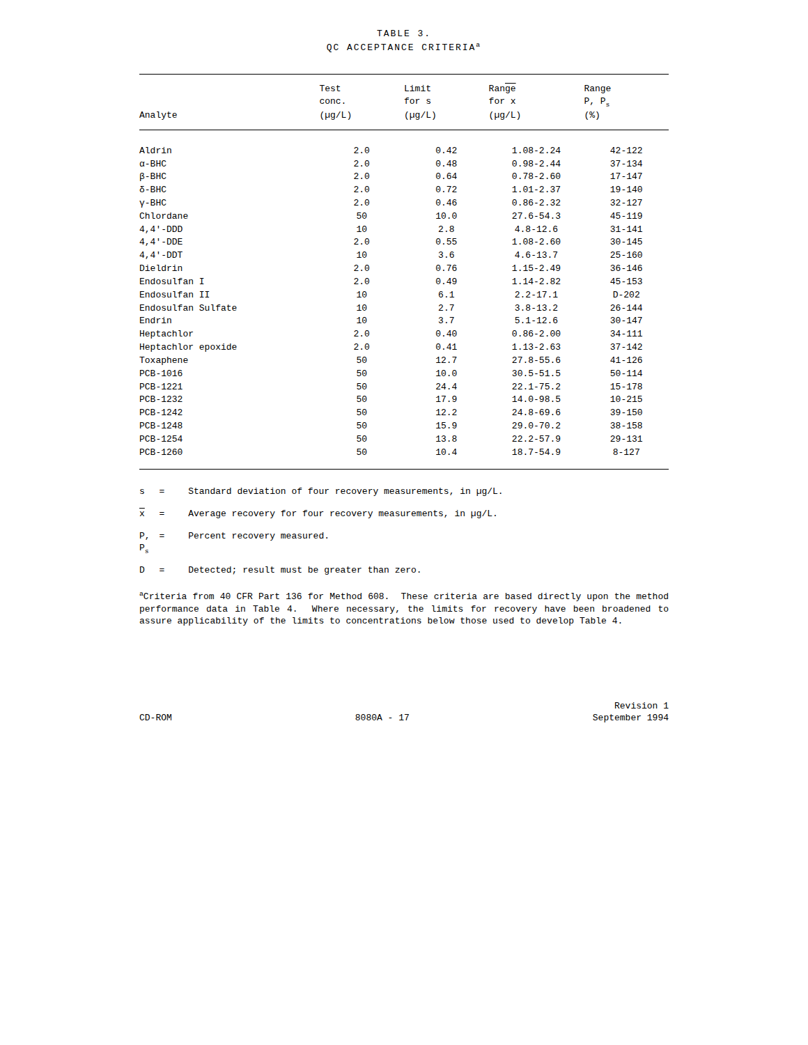TABLE 3.
QC ACCEPTANCE CRITERIAa
| | Test conc. | Limit for s | Ran ge for x | Range P, P s |
| --- | --- | --- | --- | --- |
| Analyte | (µg/L) | (µg/L) | (µg/L) | (%) |
| Aldrin | 2.0 | 0.42 | 1.08-2.24 | 42-122 |
| α-BHC | 2.0 | 0.48 | 0.98-2.44 | 37-134 |
| β-BHC | 2.0 | 0.64 | 0.78-2.60 | 17-147 |
| δ-BHC | 2.0 | 0.72 | 1.01-2.37 | 19-140 |
| γ-BHC | 2.0 | 0.46 | 0.86-2.32 | 32-127 |
| Chlordane | 50 | 10.0 | 27.6-54.3 | 45-119 |
| 4,4'-DDD | 10 | 2.8 | 4.8-12.6 | 31-141 |
| 4,4'-DDE | 2.0 | 0.55 | 1.08-2.60 | 30-145 |
| 4,4'-DDT | 10 | 3.6 | 4.6-13.7 | 25-160 |
| Dieldrin | 2.0 | 0.76 | 1.15-2.49 | 36-146 |
| Endosulfan I | 2.0 | 0.49 | 1.14-2.82 | 45-153 |
| Endosulfan II | 10 | 6.1 | 2.2-17.1 | D-202 |
| Endosulfan Sulfate | 10 | 2.7 | 3.8-13.2 | 26-144 |
| Endrin | 10 | 3.7 | 5.1-12.6 | 30-147 |
| Heptachlor | 2.0 | 0.40 | 0.86-2.00 | 34-111 |
| Heptachlor epoxide | 2.0 | 0.41 | 1.13-2.63 | 37-142 |
| Toxaphene | 50 | 12.7 | 27.8-55.6 | 41-126 |
| PCB-1016 | 50 | 10.0 | 30.5-51.5 | 50-114 |
| PCB-1221 | 50 | 24.4 | 22.1-75.2 | 15-178 |
| PCB-1232 | 50 | 17.9 | 14.0-98.5 | 10-215 |
| PCB-1242 | 50 | 12.2 | 24.8-69.6 | 39-150 |
| PCB-1248 | 50 | 15.9 | 29.0-70.2 | 38-158 |
| PCB-1254 | 50 | 13.8 | 22.2-57.9 | 29-131 |
| PCB-1260 | 50 | 10.4 | 18.7-54.9 | 8-127 |
s
=
Standard deviation of four recovery measurements, in µg/L.
x
=
Average recovery for four recovery measurements, in µg/L.
P, Ps
=
Percent recovery measured.
D
=
Detected; result must be greater than zero.
aCriteria from 40 CFR Part 136 for Method 608. These criteria are based directly upon the method performance data in Table 4. Where necessary, the limits for recovery have been broadened to assure applicability of the limits to concentrations below those used to develop Table 4.
CD-ROM
8080A - 17
Revision 1 September 1994